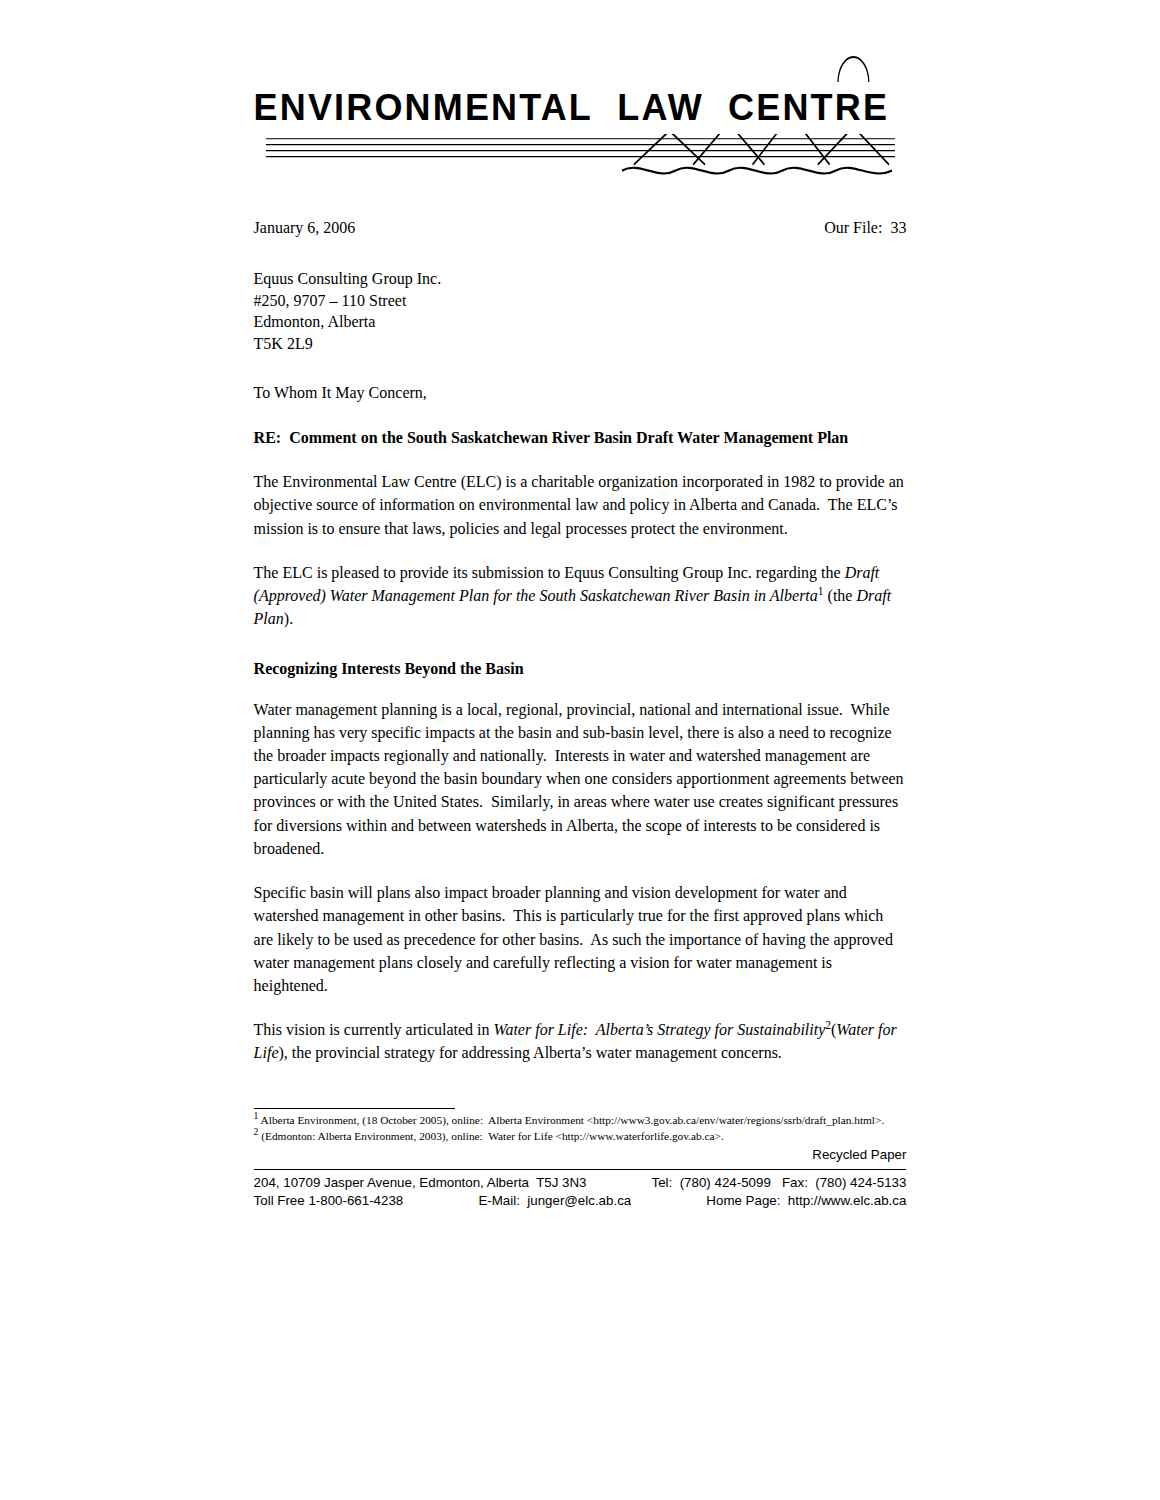ENVIRONMENTAL LAW CENTRE
January 6, 2006 Our File: 33
Equus Consulting Group Inc.
#250, 9707 – 110 Street
Edmonton, Alberta
T5K 2L9
To Whom It May Concern,
RE: Comment on the South Saskatchewan River Basin Draft Water Management Plan
The Environmental Law Centre (ELC) is a charitable organization incorporated in 1982 to provide an objective source of information on environmental law and policy in Alberta and Canada. The ELC’s mission is to ensure that laws, policies and legal processes protect the environment.
The ELC is pleased to provide its submission to Equus Consulting Group Inc. regarding the Draft (Approved) Water Management Plan for the South Saskatchewan River Basin in Alberta1 (the Draft Plan).
Recognizing Interests Beyond the Basin
Water management planning is a local, regional, provincial, national and international issue. While planning has very specific impacts at the basin and sub-basin level, there is also a need to recognize the broader impacts regionally and nationally. Interests in water and watershed management are particularly acute beyond the basin boundary when one considers apportionment agreements between provinces or with the United States. Similarly, in areas where water use creates significant pressures for diversions within and between watersheds in Alberta, the scope of interests to be considered is broadened.
Specific basin will plans also impact broader planning and vision development for water and watershed management in other basins. This is particularly true for the first approved plans which are likely to be used as precedence for other basins. As such the importance of having the approved water management plans closely and carefully reflecting a vision for water management is heightened.
This vision is currently articulated in Water for Life: Alberta’s Strategy for Sustainability2(Water for Life), the provincial strategy for addressing Alberta’s water management concerns.
1 Alberta Environment, (18 October 2005), online: Alberta Environment <http://www3.gov.ab.ca/env/water/regions/ssrb/draft_plan.html>.
2 (Edmonton: Alberta Environment, 2003), online: Water for Life <http://www.waterforlife.gov.ab.ca>.
Recycled Paper
204, 10709 Jasper Avenue, Edmonton, Alberta T5J 3N3 Tel: (780) 424-5099 Fax: (780) 424-5133
Toll Free 1-800-661-4238 E-Mail: junger@elc.ab.ca Home Page: http://www.elc.ab.ca